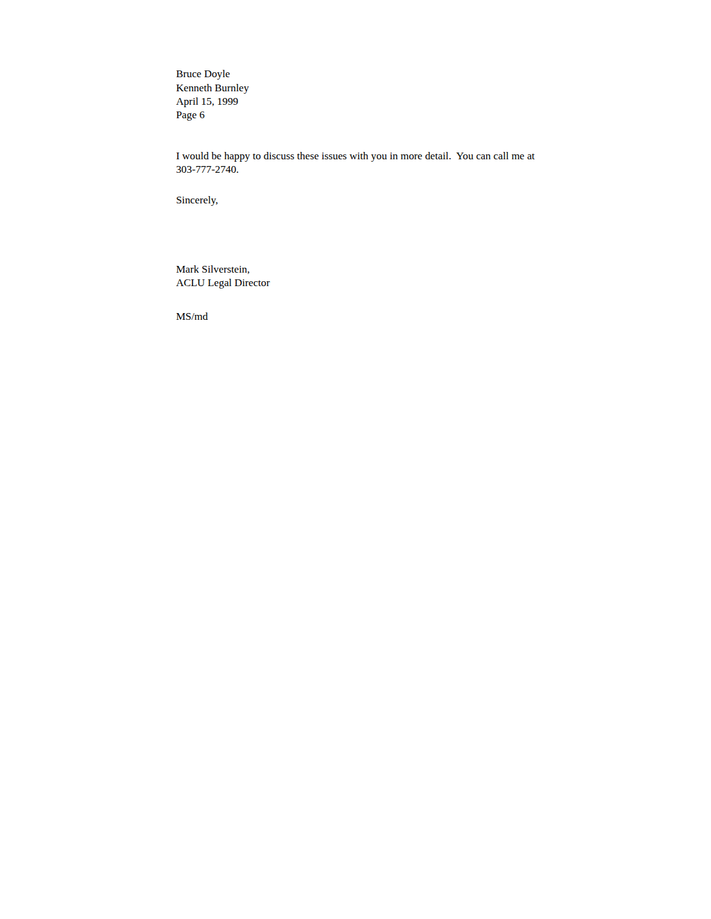Bruce Doyle
Kenneth Burnley
April 15, 1999
Page 6
I would be happy to discuss these issues with you in more detail. You can call me at 303-777-2740.
Sincerely,
Mark Silverstein,
ACLU Legal Director
MS/md